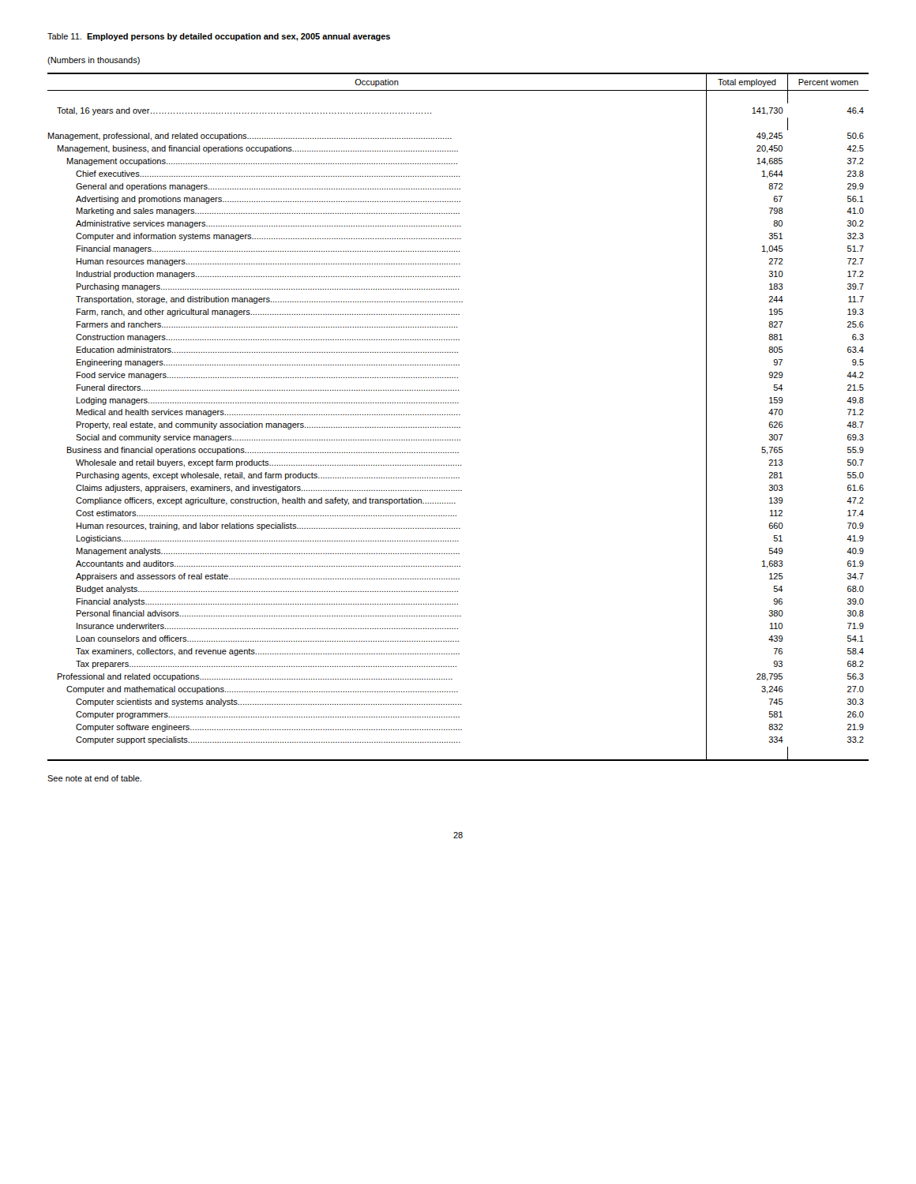Table 11. Employed persons by detailed occupation and sex, 2005 annual averages
(Numbers in thousands)
| Occupation | Total employed | Percent women |
| --- | --- | --- |
| Total, 16 years and over…………………..………………………………………………………………… | 141,730 | 46.4 |
| Management, professional, and related occupations..................................................................................... | 49,245 | 50.6 |
| Management, business, and financial operations occupations..................................................................... | 20,450 | 42.5 |
| Management occupations......................................................................................................................... | 14,685 | 37.2 |
| Chief executives..................................................................................................................................... | 1,644 | 23.8 |
| General and operations managers......................................................................................................... | 872 | 29.9 |
| Advertising and promotions managers................................................................................................... | 67 | 56.1 |
| Marketing and sales managers.............................................................................................................. | 798 | 41.0 |
| Administrative services managers.......................................................................................................... | 80 | 30.2 |
| Computer and information systems managers....................................................................................... | 351 | 32.3 |
| Financial managers................................................................................................................................ | 1,045 | 51.7 |
| Human resources managers.................................................................................................................. | 272 | 72.7 |
| Industrial production managers.............................................................................................................. | 310 | 17.2 |
| Purchasing managers............................................................................................................................ | 183 | 39.7 |
| Transportation, storage, and distribution managers................................................................................ | 244 | 11.7 |
| Farm, ranch, and other agricultural managers....................................................................................... | 195 | 19.3 |
| Farmers and ranchers........................................................................................................................... | 827 | 25.6 |
| Construction managers.......................................................................................................................... | 881 | 6.3 |
| Education administrators....................................................................................................................... | 805 | 63.4 |
| Engineering managers........................................................................................................................... | 97 | 9.5 |
| Food service managers......................................................................................................................... | 929 | 44.2 |
| Funeral directors.................................................................................................................................... | 54 | 21.5 |
| Lodging managers................................................................................................................................. | 159 | 49.8 |
| Medical and health services managers.................................................................................................. | 470 | 71.2 |
| Property, real estate, and community association managers................................................................. | 626 | 48.7 |
| Social and community service managers............................................................................................... | 307 | 69.3 |
| Business and financial operations occupations......................................................................................... | 5,765 | 55.9 |
| Wholesale and retail buyers, except farm products................................................................................ | 213 | 50.7 |
| Purchasing agents, except wholesale, retail, and farm products........................................................... | 281 | 55.0 |
| Claims adjusters, appraisers, examiners, and investigators................................................................... | 303 | 61.6 |
| Compliance officers, except agriculture, construction, health and safety, and transportation.............. | 139 | 47.2 |
| Cost estimators..................................................................................................................................... | 112 | 17.4 |
| Human resources, training, and labor relations specialists.................................................................... | 660 | 70.9 |
| Logisticians............................................................................................................................................ | 51 | 41.9 |
| Management analysts............................................................................................................................ | 549 | 40.9 |
| Accountants and auditors....................................................................................................................... | 1,683 | 61.9 |
| Appraisers and assessors of real estate................................................................................................ | 125 | 34.7 |
| Budget analysts..................................................................................................................................... | 54 | 68.0 |
| Financial analysts.................................................................................................................................. | 96 | 39.0 |
| Personal financial advisors..................................................................................................................... | 380 | 30.8 |
| Insurance underwriters.......................................................................................................................... | 110 | 71.9 |
| Loan counselors and officers................................................................................................................. | 439 | 54.1 |
| Tax examiners, collectors, and revenue agents..................................................................................... | 76 | 58.4 |
| Tax preparers........................................................................................................................................ | 93 | 68.2 |
| Professional and related occupations......................................................................................................... | 28,795 | 56.3 |
| Computer and mathematical occupations................................................................................................. | 3,246 | 27.0 |
| Computer scientists and systems analysts............................................................................................. | 745 | 30.3 |
| Computer programmers......................................................................................................................... | 581 | 26.0 |
| Computer software engineers................................................................................................................. | 832 | 21.9 |
| Computer support specialists................................................................................................................. | 334 | 33.2 |
See note at end of table.
28